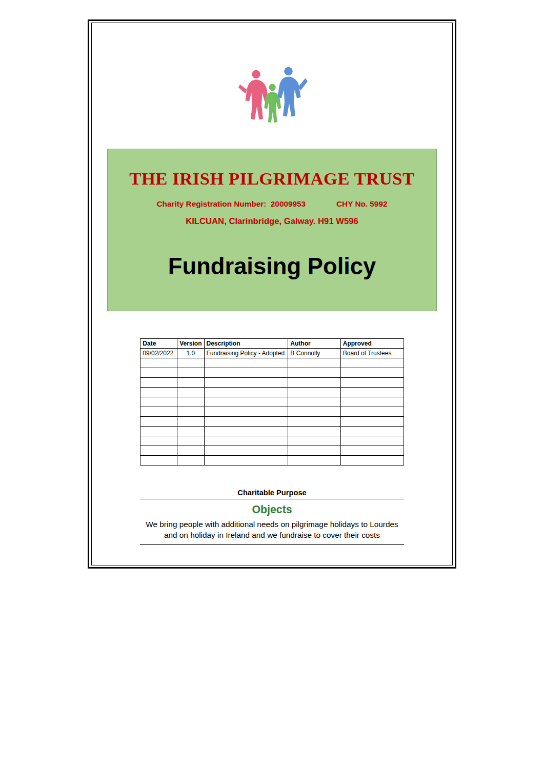THE IRISH PILGRIMAGE TRUST
Charity Registration Number: 20009953 CHY No. 5992
KILCUAN, Clarinbridge, Galway. H91 W596
Fundraising Policy
| Date | Version | Description | Author | Approved |
| --- | --- | --- | --- | --- |
| 09/02/2022 | 1.0 | Fundraising Policy - Adopted | B Connolly | Board of Trustees |
Charitable Purpose
Objects
We bring people with additional needs on pilgrimage holidays to Lourdes and on holiday in Ireland and we fundraise to cover their costs